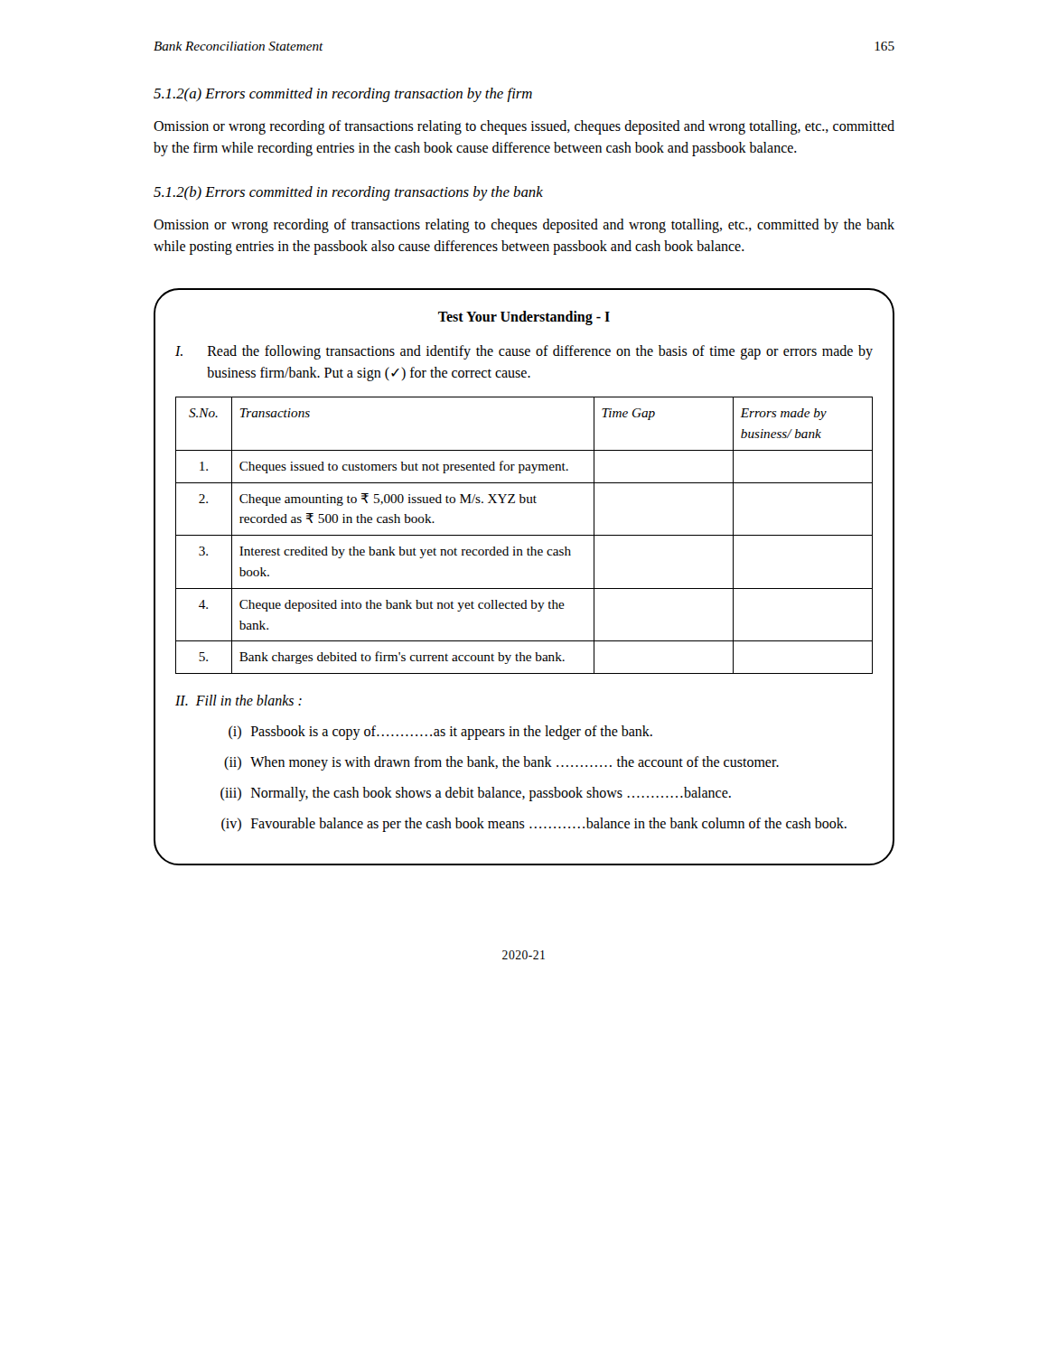Bank Reconciliation Statement 165
5.1.2(a) Errors committed in recording transaction by the firm
Omission or wrong recording of transactions relating to cheques issued, cheques deposited and wrong totalling, etc., committed by the firm while recording entries in the cash book cause difference between cash book and passbook balance.
5.1.2(b) Errors committed in recording transactions by the bank
Omission or wrong recording of transactions relating to cheques deposited and wrong totalling, etc., committed by the bank while posting entries in the passbook also cause differences between passbook and cash book balance.
Test Your Understanding - I
I. Read the following transactions and identify the cause of difference on the basis of time gap or errors made by business firm/bank. Put a sign (✓) for the correct cause.
| S.No. | Transactions | Time Gap | Errors made by business/ bank |
| --- | --- | --- | --- |
| 1. | Cheques issued to customers but not presented for payment. | | |
| 2. | Cheque amounting to ₹ 5,000 issued to M/s. XYZ but recorded as ₹ 500 in the cash book. | | |
| 3. | Interest credited by the bank but yet not recorded in the cash book. | | |
| 4. | Cheque deposited into the bank but not yet collected by the bank. | | |
| 5. | Bank charges debited to firm's current account by the bank. | | |
II. Fill in the blanks :
Passbook is a copy of…………as it appears in the ledger of the bank.
When money is with drawn from the bank, the bank ………… the account of the customer.
Normally, the cash book shows a debit balance, passbook shows …………balance.
Favourable balance as per the cash book means …………balance in the bank column of the cash book.
2020-21